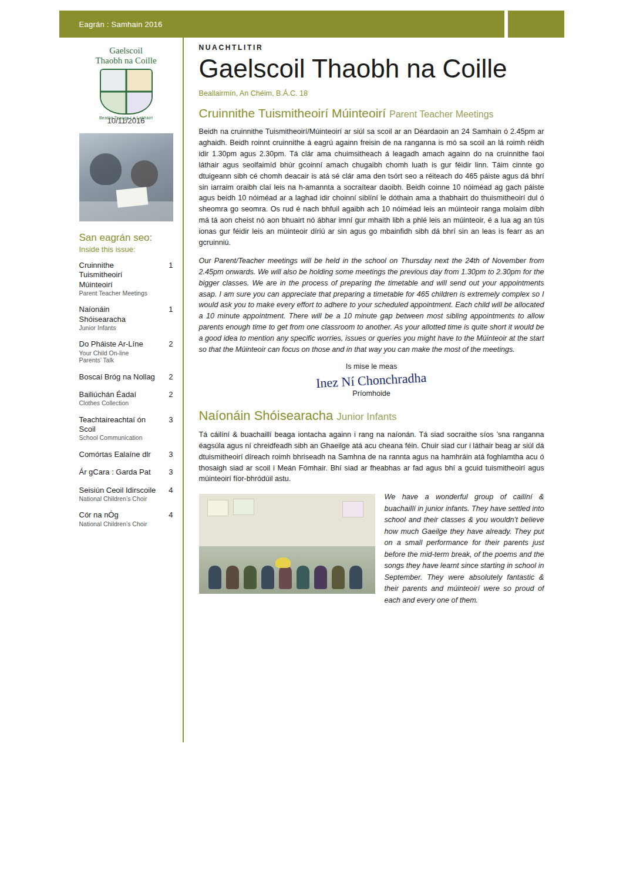Eagrán : Samhain 2016
Gaelscoil
Thaobh na Coille
Beatha Teanga í a Labhairt
10/11/2016
San eagrán seo:
Inside this issue:
1 Cruinnithe Tuismitheoirí Múinteoirí Parent Teacher Meetings
1 Naíonáin Shóisearacha Junior Infants
2 Do Pháiste Ar-Líne Your Child On-line
Parents’ Talk
2 Boscaí Bróg na Nollag
2 Bailiúchán Éadaí Clothes Collection
3 Teachtaireachtaí ón Scoil School Communication
3 Comórtas Ealaíne dlr
3 Ár gCara : Garda Pat
4 Seisiún Ceoil Idirscoile National Children’s Choir
4 Cór na nÓg National Children’s Choir
NUACHTLITIR
Gaelscoil Thaobh na Coille
Beallairmín, An Chéim, B.Á.C. 18
Cruinnithe Tuismitheoirí Múinteoirí Parent Teacher Meetings
Beidh na cruinnithe Tuismitheoirí/Múinteoirí ar siúl sa scoil ar an Déardaoin an 24 Samhain ó 2.45pm ar aghaidh. Beidh roinnt cruinnithe á eagrú againn freisin de na ranganna is mó sa scoil an lá roimh réidh idir 1.30pm agus 2.30pm. Tá clár ama chuimsitheach á leagadh amach againn do na cruinnithe faoi láthair agus seolfaimíd bhúr gcoinní amach chugaibh chomh luath is gur féidir linn. Táim cinnte go dtuigeann sibh cé chomh deacair is atá sé clár ama den tsórt seo a réiteach do 465 páiste agus dá bhrí sin iarraim oraibh claí leis na h-amannta a socraítear daoibh. Beidh coinne 10 nóiméad ag gach páiste agus beidh 10 nóiméad ar a laghad idir choinní siblíní le dóthain ama a thabhairt do thuismitheoirí dul ó sheomra go seomra. Os rud é nach bhfuil agaibh ach 10 nóiméad leis an múinteoir ranga molaim díbh má tá aon cheist nó aon bhuairt nó ábhar imní gur mhaith libh a phlé leis an múinteoir, é a lua ag an tús ionas gur féidir leis an múinteoir díriú ar sin agus go mbainfidh sibh dá bhrí sin an leas is fearr as an gcruinniú.
Our Parent/Teacher meetings will be held in the school on Thursday next the 24th of November from 2.45pm onwards. We will also be holding some meetings the previous day from 1.30pm to 2.30pm for the bigger classes. We are in the process of preparing the timetable and will send out your appointments asap. I am sure you can appreciate that preparing a timetable for 465 children is extremely complex so I would ask you to make every effort to adhere to your scheduled appointment. Each child will be allocated a 10 minute appointment. There will be a 10 minute gap between most sibling appointments to allow parents enough time to get from one classroom to another. As your allotted time is quite short it would be a good idea to mention any specific worries, issues or queries you might have to the Múinteoir at the start so that the Múinteoir can focus on those and in that way you can make the most of the meetings.
Is mise le meas
Inez Ní Chonchradha
Príomhoide
Naíonáin Shóisearacha Junior Infants
Tá cáilíní & buachaillí beaga iontacha againn i rang na naíonán. Tá siad socraithe síos ’sna ranganna éagsúla agus ní chreidfeadh sibh an Ghaeilge atá acu cheana féin. Chuir siad cur i láthair beag ar siúl dá dtuismitheoirí díreach roimh bhriseadh na Samhna de na rannta agus na hamhráin atá foghlamtha acu ó thosaigh siad ar scoil i Meán Fómhair. Bhí siad ar fheabhas ar fad agus bhí a gcuid tuismitheoirí agus múinteoirí fíor-bhródúil astu.
We have a wonderful group of cailíní & buachaillí in junior infants. They have settled into school and their classes & you wouldn’t believe how much Gaeilge they have already. They put on a small performance for their parents just before the mid-term break, of the poems and the songs they have learnt since starting in school in September. They were absolutely fantastic & their parents and múinteoirí were so proud of each and every one of them.